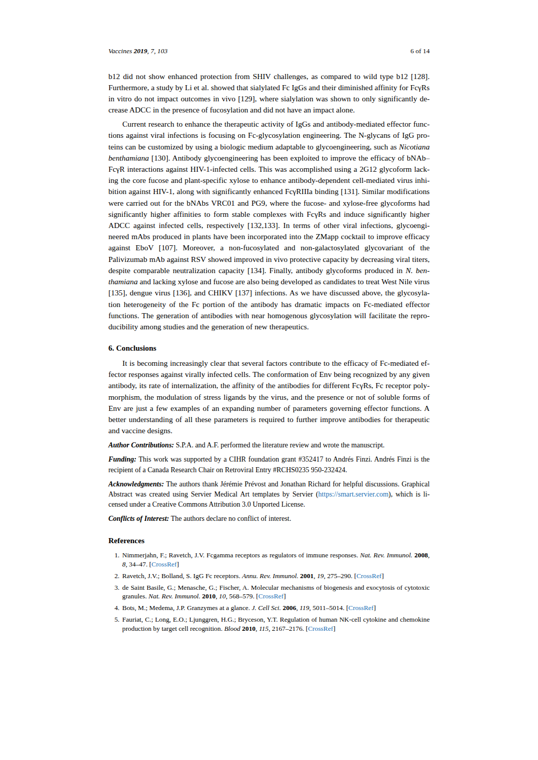Vaccines 2019, 7, 103 6 of 14
b12 did not show enhanced protection from SHIV challenges, as compared to wild type b12 [128]. Furthermore, a study by Li et al. showed that sialylated Fc IgGs and their diminished affinity for FcγRs in vitro do not impact outcomes in vivo [129], where sialylation was shown to only significantly decrease ADCC in the presence of fucosylation and did not have an impact alone.
Current research to enhance the therapeutic activity of IgGs and antibody-mediated effector functions against viral infections is focusing on Fc-glycosylation engineering. The N-glycans of IgG proteins can be customized by using a biologic medium adaptable to glycoengineering, such as Nicotiana benthamiana [130]. Antibody glycoengineering has been exploited to improve the efficacy of bNAb–FcγR interactions against HIV-1-infected cells. This was accomplished using a 2G12 glycoform lacking the core fucose and plant-specific xylose to enhance antibody-dependent cell-mediated virus inhibition against HIV-1, along with significantly enhanced FcγRIIIa binding [131]. Similar modifications were carried out for the bNAbs VRC01 and PG9, where the fucose- and xylose-free glycoforms had significantly higher affinities to form stable complexes with FcγRs and induce significantly higher ADCC against infected cells, respectively [132,133]. In terms of other viral infections, glycoengineered mAbs produced in plants have been incorporated into the ZMapp cocktail to improve efficacy against EboV [107]. Moreover, a non-fucosylated and non-galactosylated glycovariant of the Palivizumab mAb against RSV showed improved in vivo protective capacity by decreasing viral titers, despite comparable neutralization capacity [134]. Finally, antibody glycoforms produced in N. benthamiana and lacking xylose and fucose are also being developed as candidates to treat West Nile virus [135], dengue virus [136], and CHIKV [137] infections. As we have discussed above, the glycosylation heterogeneity of the Fc portion of the antibody has dramatic impacts on Fc-mediated effector functions. The generation of antibodies with near homogenous glycosylation will facilitate the reproducibility among studies and the generation of new therapeutics.
6. Conclusions
It is becoming increasingly clear that several factors contribute to the efficacy of Fc-mediated effector responses against virally infected cells. The conformation of Env being recognized by any given antibody, its rate of internalization, the affinity of the antibodies for different FcγRs, Fc receptor polymorphism, the modulation of stress ligands by the virus, and the presence or not of soluble forms of Env are just a few examples of an expanding number of parameters governing effector functions. A better understanding of all these parameters is required to further improve antibodies for therapeutic and vaccine designs.
Author Contributions: S.P.A. and A.F. performed the literature review and wrote the manuscript.
Funding: This work was supported by a CIHR foundation grant #352417 to Andrés Finzi. Andrés Finzi is the recipient of a Canada Research Chair on Retroviral Entry #RCHS0235 950-232424.
Acknowledgments: The authors thank Jérémie Prévost and Jonathan Richard for helpful discussions. Graphical Abstract was created using Servier Medical Art templates by Servier (https://smart.servier.com), which is licensed under a Creative Commons Attribution 3.0 Unported License.
Conflicts of Interest: The authors declare no conflict of interest.
References
Nimmerjahn, F.; Ravetch, J.V. Fcgamma receptors as regulators of immune responses. Nat. Rev. Immunol. 2008, 8, 34–47. [CrossRef]
Ravetch, J.V.; Bolland, S. IgG Fc receptors. Annu. Rev. Immunol. 2001, 19, 275–290. [CrossRef]
de Saint Basile, G.; Menasche, G.; Fischer, A. Molecular mechanisms of biogenesis and exocytosis of cytotoxic granules. Nat. Rev. Immunol. 2010, 10, 568–579. [CrossRef]
Bots, M.; Medema, J.P. Granzymes at a glance. J. Cell Sci. 2006, 119, 5011–5014. [CrossRef]
Fauriat, C.; Long, E.O.; Ljunggren, H.G.; Bryceson, Y.T. Regulation of human NK-cell cytokine and chemokine production by target cell recognition. Blood 2010, 115, 2167–2176. [CrossRef]